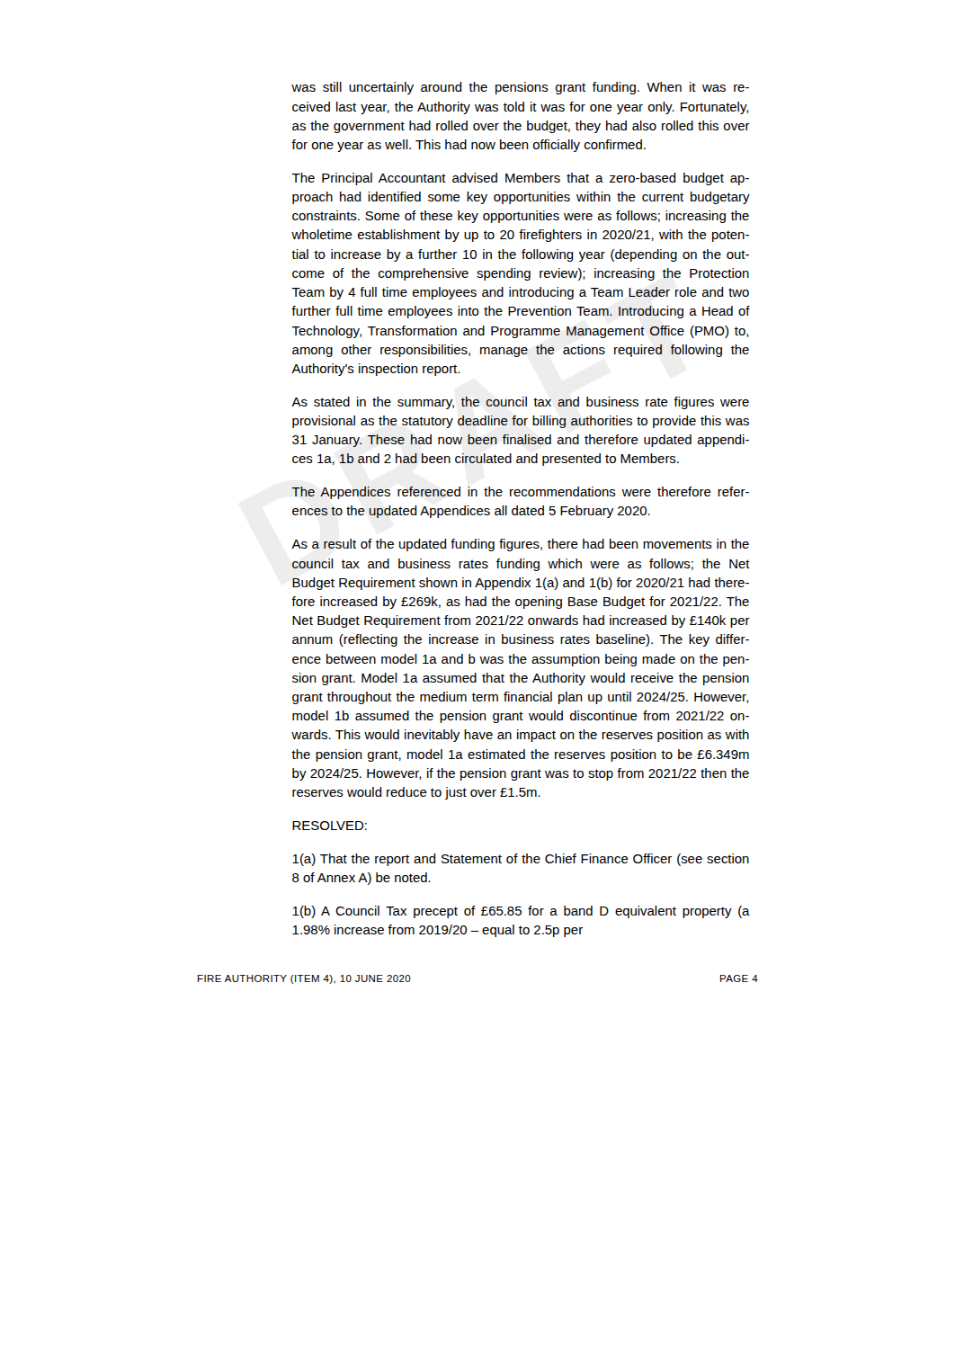DRAFT
was still uncertainly around the pensions grant funding. When it was received last year, the Authority was told it was for one year only. Fortunately, as the government had rolled over the budget, they had also rolled this over for one year as well. This had now been officially confirmed.
The Principal Accountant advised Members that a zero-based budget approach had identified some key opportunities within the current budgetary constraints. Some of these key opportunities were as follows; increasing the wholetime establishment by up to 20 firefighters in 2020/21, with the potential to increase by a further 10 in the following year (depending on the outcome of the comprehensive spending review); increasing the Protection Team by 4 full time employees and introducing a Team Leader role and two further full time employees into the Prevention Team. Introducing a Head of Technology, Transformation and Programme Management Office (PMO) to, among other responsibilities, manage the actions required following the Authority's inspection report.
As stated in the summary, the council tax and business rate figures were provisional as the statutory deadline for billing authorities to provide this was 31 January. These had now been finalised and therefore updated appendices 1a, 1b and 2 had been circulated and presented to Members.
The Appendices referenced in the recommendations were therefore references to the updated Appendices all dated 5 February 2020.
As a result of the updated funding figures, there had been movements in the council tax and business rates funding which were as follows; the Net Budget Requirement shown in Appendix 1(a) and 1(b) for 2020/21 had therefore increased by £269k, as had the opening Base Budget for 2021/22. The Net Budget Requirement from 2021/22 onwards had increased by £140k per annum (reflecting the increase in business rates baseline). The key difference between model 1a and b was the assumption being made on the pension grant. Model 1a assumed that the Authority would receive the pension grant throughout the medium term financial plan up until 2024/25. However, model 1b assumed the pension grant would discontinue from 2021/22 onwards. This would inevitably have an impact on the reserves position as with the pension grant, model 1a estimated the reserves position to be £6.349m by 2024/25. However, if the pension grant was to stop from 2021/22 then the reserves would reduce to just over £1.5m.
RESOLVED:
1(a) That the report and Statement of the Chief Finance Officer (see section 8 of Annex A) be noted.
1(b) A Council Tax precept of £65.85 for a band D equivalent property (a 1.98% increase from 2019/20 – equal to 2.5p per
FIRE AUTHORITY (ITEM 4), 10 JUNE 2020 PAGE 4